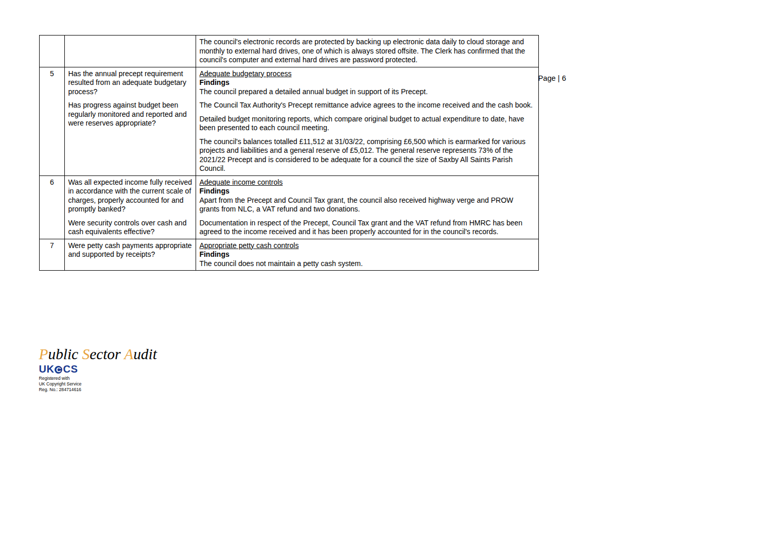Page | 6
| | | The council's electronic records are protected by backing up electronic data daily to cloud storage and monthly to external hard drives, one of which is always stored offsite. The Clerk has confirmed that the council's computer and external hard drives are password protected. |
| 5 | Has the annual precept requirement resulted from an adequate budgetary process? Has progress against budget been regularly monitored and reported and were reserves appropriate? | Adequate budgetary process Findings The council prepared a detailed annual budget in support of its Precept. The Council Tax Authority's Precept remittance advice agrees to the income received and the cash book. Detailed budget monitoring reports, which compare original budget to actual expenditure to date, have been presented to each council meeting. The council's balances totalled £11,512 at 31/03/22, comprising £6,500 which is earmarked for various projects and liabilities and a general reserve of £5,012. The general reserve represents 73% of the 2021/22 Precept and is considered to be adequate for a council the size of Saxby All Saints Parish Council. |
| 6 | Was all expected income fully received in accordance with the current scale of charges, properly accounted for and promptly banked? Were security controls over cash and cash equivalents effective? | Adequate income controls Findings Apart from the Precept and Council Tax grant, the council also received highway verge and PROW grants from NLC, a VAT refund and two donations. Documentation in respect of the Precept, Council Tax grant and the VAT refund from HMRC has been agreed to the income received and it has been properly accounted for in the council's records. |
| 7 | Were petty cash payments appropriate and supported by receipts? | Appropriate petty cash controls Findings The council does not maintain a petty cash system. |
Public Sector Audit
UK CCS
Registered with
UK Copyright Service
Reg. No.: 284714616